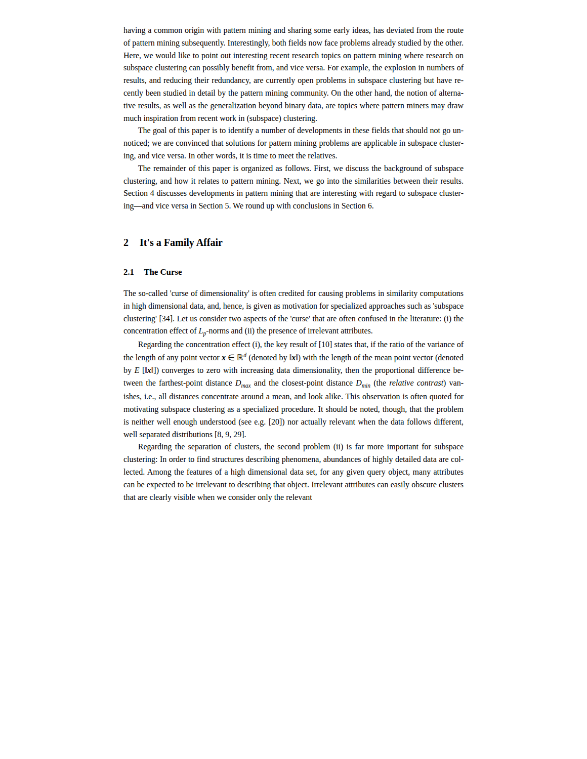having a common origin with pattern mining and sharing some early ideas, has deviated from the route of pattern mining subsequently. Interestingly, both fields now face problems already studied by the other. Here, we would like to point out interesting recent research topics on pattern mining where research on subspace clustering can possibly benefit from, and vice versa. For example, the explosion in numbers of results, and reducing their redundancy, are currently open problems in subspace clustering but have recently been studied in detail by the pattern mining community. On the other hand, the notion of alternative results, as well as the generalization beyond binary data, are topics where pattern miners may draw much inspiration from recent work in (subspace) clustering.
The goal of this paper is to identify a number of developments in these fields that should not go unnoticed; we are convinced that solutions for pattern mining problems are applicable in subspace clustering, and vice versa. In other words, it is time to meet the relatives.
The remainder of this paper is organized as follows. First, we discuss the background of subspace clustering, and how it relates to pattern mining. Next, we go into the similarities between their results. Section 4 discusses developments in pattern mining that are interesting with regard to subspace clustering—and vice versa in Section 5. We round up with conclusions in Section 6.
2 It's a Family Affair
2.1 The Curse
The so-called 'curse of dimensionality' is often credited for causing problems in similarity computations in high dimensional data, and, hence, is given as motivation for specialized approaches such as 'subspace clustering' [34]. Let us consider two aspects of the 'curse' that are often confused in the literature: (i) the concentration effect of Lp-norms and (ii) the presence of irrelevant attributes.
Regarding the concentration effect (i), the key result of [10] states that, if the ratio of the variance of the length of any point vector x ∈ ℝd (denoted by ‖x‖) with the length of the mean point vector (denoted by E [‖x‖]) converges to zero with increasing data dimensionality, then the proportional difference between the farthest-point distance Dmax and the closest-point distance Dmin (the relative contrast) vanishes, i.e., all distances concentrate around a mean, and look alike. This observation is often quoted for motivating subspace clustering as a specialized procedure. It should be noted, though, that the problem is neither well enough understood (see e.g. [20]) nor actually relevant when the data follows different, well separated distributions [8, 9, 29].
Regarding the separation of clusters, the second problem (ii) is far more important for subspace clustering: In order to find structures describing phenomena, abundances of highly detailed data are collected. Among the features of a high dimensional data set, for any given query object, many attributes can be expected to be irrelevant to describing that object. Irrelevant attributes can easily obscure clusters that are clearly visible when we consider only the relevant